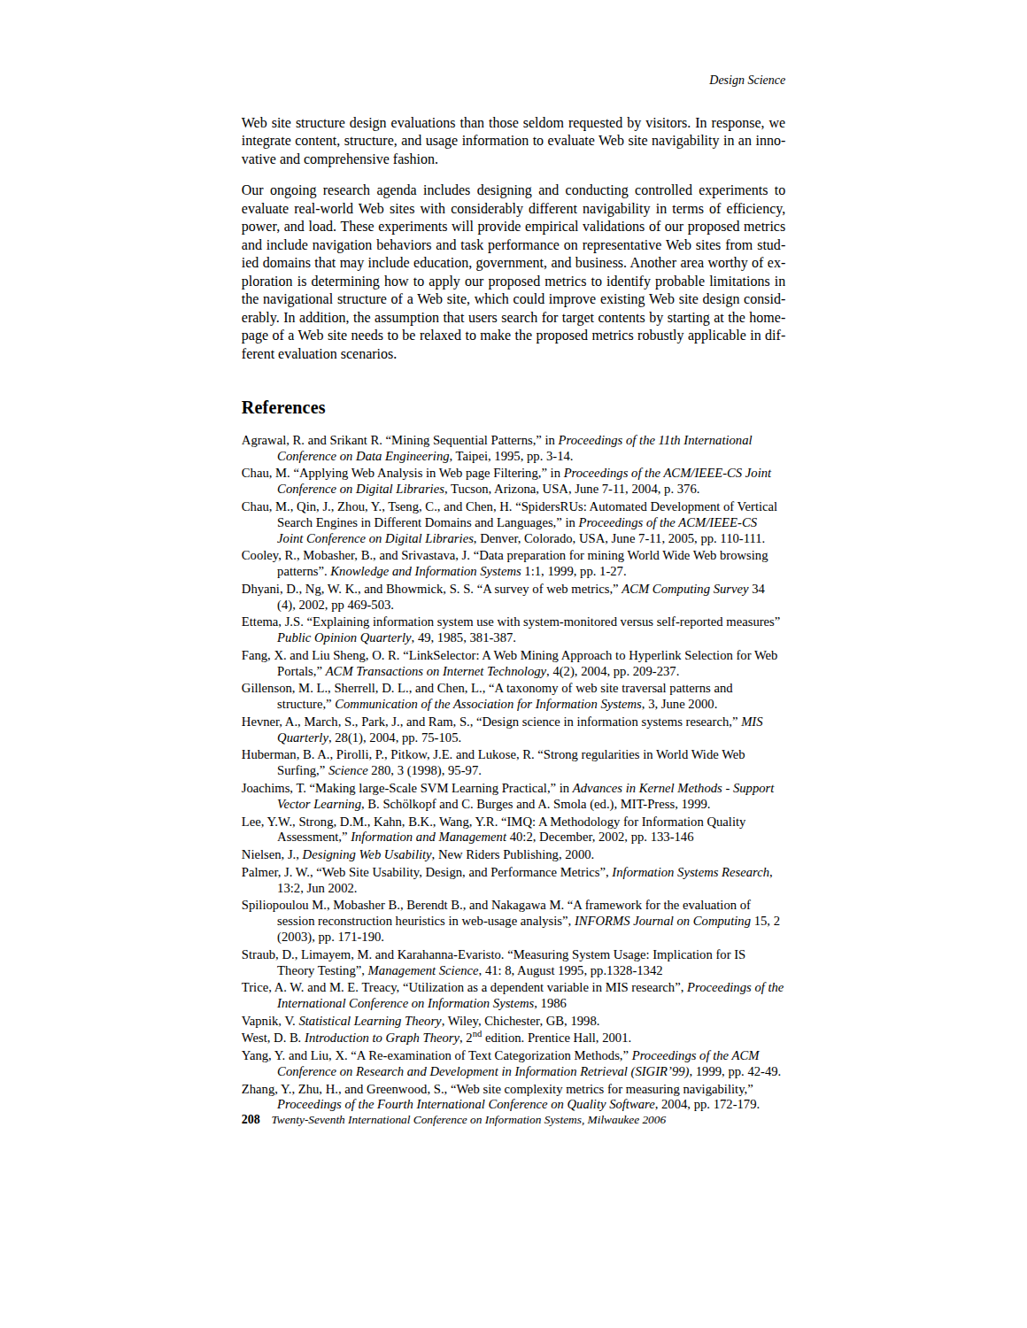Design Science
Web site structure design evaluations than those seldom requested by visitors. In response, we integrate content, structure, and usage information to evaluate Web site navigability in an innovative and comprehensive fashion.
Our ongoing research agenda includes designing and conducting controlled experiments to evaluate real-world Web sites with considerably different navigability in terms of efficiency, power, and load. These experiments will provide empirical validations of our proposed metrics and include navigation behaviors and task performance on representative Web sites from studied domains that may include education, government, and business. Another area worthy of exploration is determining how to apply our proposed metrics to identify probable limitations in the navigational structure of a Web site, which could improve existing Web site design considerably. In addition, the assumption that users search for target contents by starting at the homepage of a Web site needs to be relaxed to make the proposed metrics robustly applicable in different evaluation scenarios.
References
Agrawal, R. and Srikant R. “Mining Sequential Patterns,” in Proceedings of the 11th International Conference on Data Engineering, Taipei, 1995, pp. 3-14.
Chau, M. “Applying Web Analysis in Web page Filtering,” in Proceedings of the ACM/IEEE-CS Joint Conference on Digital Libraries, Tucson, Arizona, USA, June 7-11, 2004, p. 376.
Chau, M., Qin, J., Zhou, Y., Tseng, C., and Chen, H. “SpidersRUs: Automated Development of Vertical Search Engines in Different Domains and Languages,” in Proceedings of the ACM/IEEE-CS Joint Conference on Digital Libraries, Denver, Colorado, USA, June 7-11, 2005, pp. 110-111.
Cooley, R., Mobasher, B., and Srivastava, J. “Data preparation for mining World Wide Web browsing patterns”. Knowledge and Information Systems 1:1, 1999, pp. 1-27.
Dhyani, D., Ng, W. K., and Bhowmick, S. S. “A survey of web metrics,” ACM Computing Survey 34 (4), 2002, pp 469-503.
Ettema, J.S. “Explaining information system use with system-monitored versus self-reported measures” Public Opinion Quarterly, 49, 1985, 381-387.
Fang, X. and Liu Sheng, O. R. “LinkSelector: A Web Mining Approach to Hyperlink Selection for Web Portals,” ACM Transactions on Internet Technology, 4(2), 2004, pp. 209-237.
Gillenson, M. L., Sherrell, D. L., and Chen, L., “A taxonomy of web site traversal patterns and structure,” Communication of the Association for Information Systems, 3, June 2000.
Hevner, A., March, S., Park, J., and Ram, S., “Design science in information systems research,” MIS Quarterly, 28(1), 2004, pp. 75-105.
Huberman, B. A., Pirolli, P., Pitkow, J.E. and Lukose, R. “Strong regularities in World Wide Web Surfing,” Science 280, 3 (1998), 95-97.
Joachims, T. “Making large-Scale SVM Learning Practical,” in Advances in Kernel Methods - Support Vector Learning, B. Schölkopf and C. Burges and A. Smola (ed.), MIT-Press, 1999.
Lee, Y.W., Strong, D.M., Kahn, B.K., Wang, Y.R. “IMQ: A Methodology for Information Quality Assessment,” Information and Management 40:2, December, 2002, pp. 133-146
Nielsen, J., Designing Web Usability, New Riders Publishing, 2000.
Palmer, J. W., “Web Site Usability, Design, and Performance Metrics”, Information Systems Research, 13:2, Jun 2002.
Spiliopoulou M., Mobasher B., Berendt B., and Nakagawa M. “A framework for the evaluation of session reconstruction heuristics in web-usage analysis”, INFORMS Journal on Computing 15, 2 (2003), pp. 171-190.
Straub, D., Limayem, M. and Karahanna-Evaristo. “Measuring System Usage: Implication for IS Theory Testing”, Management Science, 41: 8, August 1995, pp.1328-1342
Trice, A. W. and M. E. Treacy, “Utilization as a dependent variable in MIS research”, Proceedings of the International Conference on Information Systems, 1986
Vapnik, V. Statistical Learning Theory, Wiley, Chichester, GB, 1998.
West, D. B. Introduction to Graph Theory, 2nd edition. Prentice Hall, 2001.
Yang, Y. and Liu, X. “A Re-examination of Text Categorization Methods,” Proceedings of the ACM Conference on Research and Development in Information Retrieval (SIGIR’99), 1999, pp. 42-49.
Zhang, Y., Zhu, H., and Greenwood, S., “Web site complexity metrics for measuring navigability,” Proceedings of the Fourth International Conference on Quality Software, 2004, pp. 172-179.
208 Twenty-Seventh International Conference on Information Systems, Milwaukee 2006